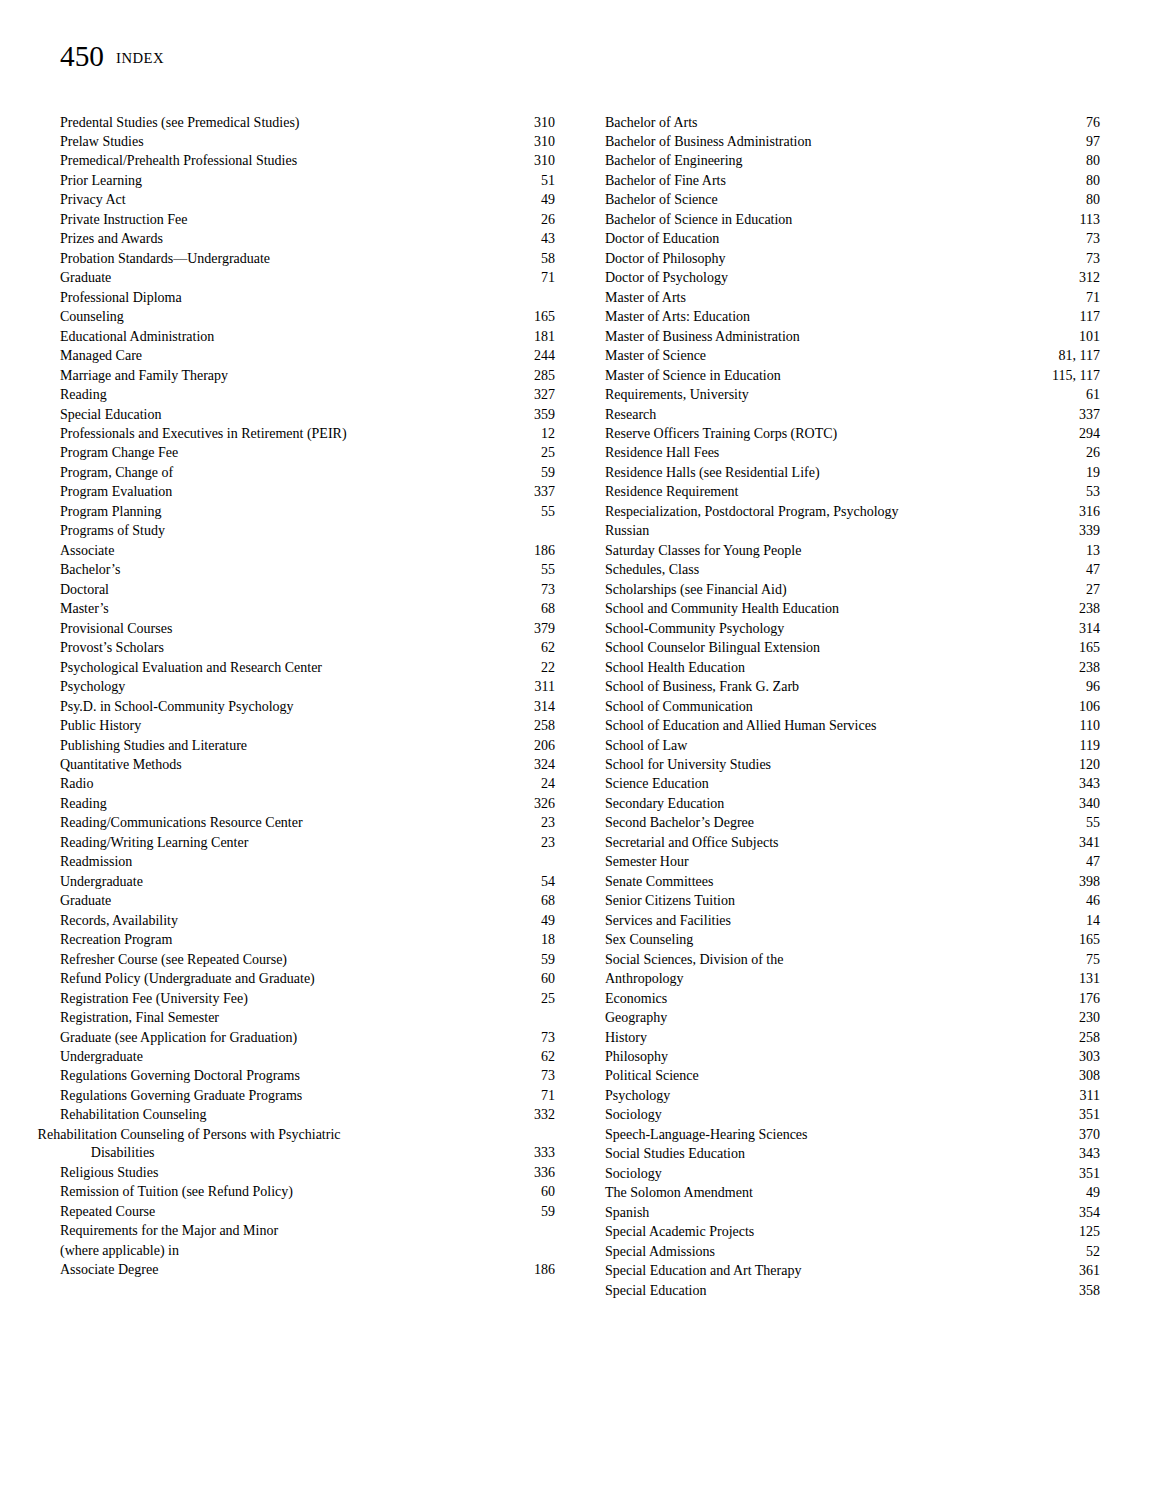450 INDEX
| Predental Studies (see Premedical Studies) | 310 |
| Prelaw Studies | 310 |
| Premedical/Prehealth Professional Studies | 310 |
| Prior Learning | 51 |
| Privacy Act | 49 |
| Private Instruction Fee | 26 |
| Prizes and Awards | 43 |
| Probation Standards—Undergraduate | 58 |
| Graduate | 71 |
| Professional Diploma | |
| Counseling | 165 |
| Educational Administration | 181 |
| Managed Care | 244 |
| Marriage and Family Therapy | 285 |
| Reading | 327 |
| Special Education | 359 |
| Professionals and Executives in Retirement (PEIR) | 12 |
| Program Change Fee | 25 |
| Program, Change of | 59 |
| Program Evaluation | 337 |
| Program Planning | 55 |
| Programs of Study | |
| Associate | 186 |
| Bachelor’s | 55 |
| Doctoral | 73 |
| Master’s | 68 |
| Provisional Courses | 379 |
| Provost’s Scholars | 62 |
| Psychological Evaluation and Research Center | 22 |
| Psychology | 311 |
| Psy.D. in School-Community Psychology | 314 |
| Public History | 258 |
| Publishing Studies and Literature | 206 |
| Quantitative Methods | 324 |
| Radio | 24 |
| Reading | 326 |
| Reading/Communications Resource Center | 23 |
| Reading/Writing Learning Center | 23 |
| Readmission | |
| Undergraduate | 54 |
| Graduate | 68 |
| Records, Availability | 49 |
| Recreation Program | 18 |
| Refresher Course (see Repeated Course) | 59 |
| Refund Policy (Undergraduate and Graduate) | 60 |
| Registration Fee (University Fee) | 25 |
| Registration, Final Semester | |
| Graduate (see Application for Graduation) | 73 |
| Undergraduate | 62 |
| Regulations Governing Doctoral Programs | 73 |
| Regulations Governing Graduate Programs | 71 |
| Rehabilitation Counseling | 332 |
| Rehabilitation Counseling of Persons with Psychiatric Disabilities | 333 |
| Religious Studies | 336 |
| Remission of Tuition (see Refund Policy) | 60 |
| Repeated Course | 59 |
| Requirements for the Major and Minor | |
| (where applicable) in | |
| Associate Degree | 186 |
| Bachelor of Arts | 76 |
| Bachelor of Business Administration | 97 |
| Bachelor of Engineering | 80 |
| Bachelor of Fine Arts | 80 |
| Bachelor of Science | 80 |
| Bachelor of Science in Education | 113 |
| Doctor of Education | 73 |
| Doctor of Philosophy | 73 |
| Doctor of Psychology | 312 |
| Master of Arts | 71 |
| Master of Arts: Education | 117 |
| Master of Business Administration | 101 |
| Master of Science | 81, 117 |
| Master of Science in Education | 115, 117 |
| Requirements, University | 61 |
| Research | 337 |
| Reserve Officers Training Corps (ROTC) | 294 |
| Residence Hall Fees | 26 |
| Residence Halls (see Residential Life) | 19 |
| Residence Requirement | 53 |
| Respecialization, Postdoctoral Program, Psychology | 316 |
| Russian | 339 |
| Saturday Classes for Young People | 13 |
| Schedules, Class | 47 |
| Scholarships (see Financial Aid) | 27 |
| School and Community Health Education | 238 |
| School-Community Psychology | 314 |
| School Counselor Bilingual Extension | 165 |
| School Health Education | 238 |
| School of Business, Frank G. Zarb | 96 |
| School of Communication | 106 |
| School of Education and Allied Human Services | 110 |
| School of Law | 119 |
| School for University Studies | 120 |
| Science Education | 343 |
| Secondary Education | 340 |
| Second Bachelor’s Degree | 55 |
| Secretarial and Office Subjects | 341 |
| Semester Hour | 47 |
| Senate Committees | 398 |
| Senior Citizens Tuition | 46 |
| Services and Facilities | 14 |
| Sex Counseling | 165 |
| Social Sciences, Division of the | 75 |
| Anthropology | 131 |
| Economics | 176 |
| Geography | 230 |
| History | 258 |
| Philosophy | 303 |
| Political Science | 308 |
| Psychology | 311 |
| Sociology | 351 |
| Speech-Language-Hearing Sciences | 370 |
| Social Studies Education | 343 |
| Sociology | 351 |
| The Solomon Amendment | 49 |
| Spanish | 354 |
| Special Academic Projects | 125 |
| Special Admissions | 52 |
| Special Education and Art Therapy | 361 |
| Special Education | 358 |